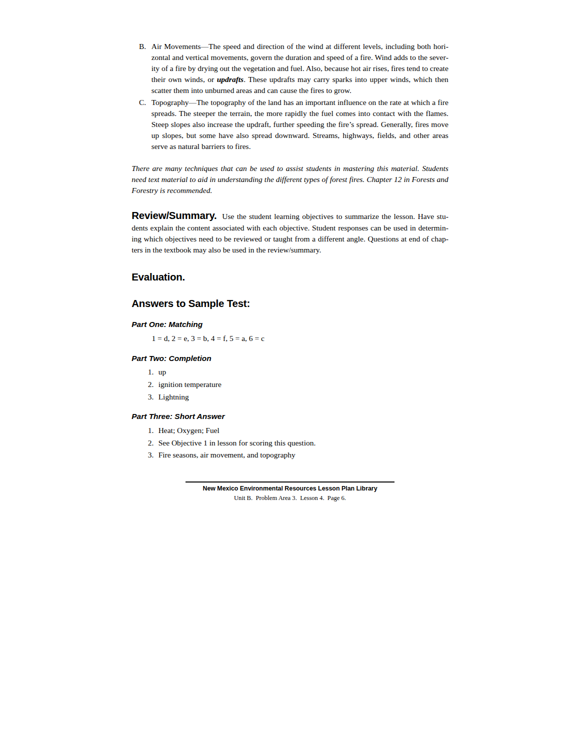B. Air Movements—The speed and direction of the wind at different levels, including both horizontal and vertical movements, govern the duration and speed of a fire. Wind adds to the severity of a fire by drying out the vegetation and fuel. Also, because hot air rises, fires tend to create their own winds, or updrafts. These updrafts may carry sparks into upper winds, which then scatter them into unburned areas and can cause the fires to grow.
C. Topography—The topography of the land has an important influence on the rate at which a fire spreads. The steeper the terrain, the more rapidly the fuel comes into contact with the flames. Steep slopes also increase the updraft, further speeding the fire’s spread. Generally, fires move up slopes, but some have also spread downward. Streams, highways, fields, and other areas serve as natural barriers to fires.
There are many techniques that can be used to assist students in mastering this material. Students need text material to aid in understanding the different types of forest fires. Chapter 12 in Forests and Forestry is recommended.
Review/Summary. Use the student learning objectives to summarize the lesson. Have students explain the content associated with each objective. Student responses can be used in determining which objectives need to be reviewed or taught from a different angle. Questions at end of chapters in the textbook may also be used in the review/summary.
Evaluation.
Answers to Sample Test:
Part One: Matching
1 = d, 2 = e, 3 = b, 4 = f, 5 = a, 6 = c
Part Two: Completion
up
ignition temperature
Lightning
Part Three: Short Answer
Heat; Oxygen; Fuel
See Objective 1 in lesson for scoring this question.
Fire seasons, air movement, and topography
New Mexico Environmental Resources Lesson Plan Library
Unit B. Problem Area 3. Lesson 4. Page 6.